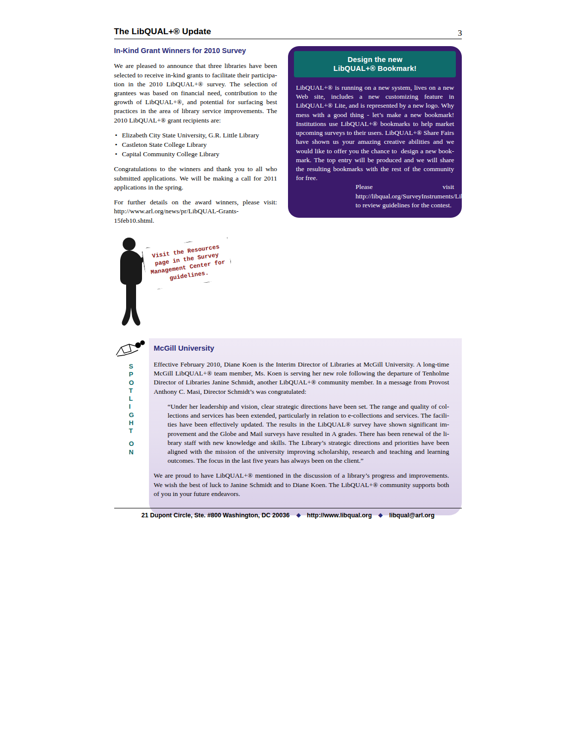The LibQUAL+® Update
3
In-Kind Grant Winners for 2010 Survey
We are pleased to announce that three libraries have been selected to receive in-kind grants to facilitate their participation in the 2010 LibQUAL+® survey. The selection of grantees was based on financial need, contribution to the growth of LibQUAL+®, and potential for surfacing best practices in the area of library service improvements. The 2010 LibQUAL+® grant recipients are:
Elizabeth City State University, G.R. Little Library
Castleton State College Library
Capital Community College Library
Congratulations to the winners and thank you to all who submitted applications. We will be making a call for 2011 applications in the spring.
For further details on the award winners, please visit: http://www.arl.org/news/pr/LibQUAL-Grants-15feb10.shtml.
Design the new
LibQUAL+® Bookmark!
LibQUAL+® is running on a new system, lives on a new Web site, includes a new customizing feature in LibQUAL+® Lite, and is represented by a new logo. Why mess with a good thing - let’s make a new bookmark! Institutions use LibQUAL+® bookmarks to help market upcoming surveys to their users. LibQUAL+® Share Fairs have shown us your amazing creative abilities and we would like to offer you the chance to design a new bookmark. The top entry will be produced and we will share the resulting bookmarks with the rest of the community for free.
Please visit http://libqual.org/SurveyInstruments/LibQual/Resources.aspx to review guidelines for the contest.
Visit the Resources page in the Survey Management Center for guidelines.
S P O T L I G H T O N
McGill University
Effective February 2010, Diane Koen is the Interim Director of Libraries at McGill University. A long-time McGill LibQUAL+® team member, Ms. Koen is serving her new role following the departure of Tenholme Director of Libraries Janine Schmidt, another LibQUAL+® community member. In a message from Provost Anthony C. Masi, Director Schmidt’s was congratulated:
“Under her leadership and vision, clear strategic directions have been set. The range and quality of collections and services has been extended, particularly in relation to e-collections and services. The facilities have been effectively updated. The results in the LibQUAL® survey have shown significant improvement and the Globe and Mail surveys have resulted in A grades. There has been renewal of the library staff with new knowledge and skills. The Library’s strategic directions and priorities have been aligned with the mission of the university improving scholarship, research and teaching and learning outcomes. The focus in the last five years has always been on the client.”
We are proud to have LibQUAL+® mentioned in the discussion of a library’s progress and improvements. We wish the best of luck to Janine Schmidt and to Diane Koen. The LibQUAL+® community supports both of you in your future endeavors.
21 Dupont Circle, Ste. #800 Washington, DC 20036 ◆ http://www.libqual.org ◆ libqual@arl.org